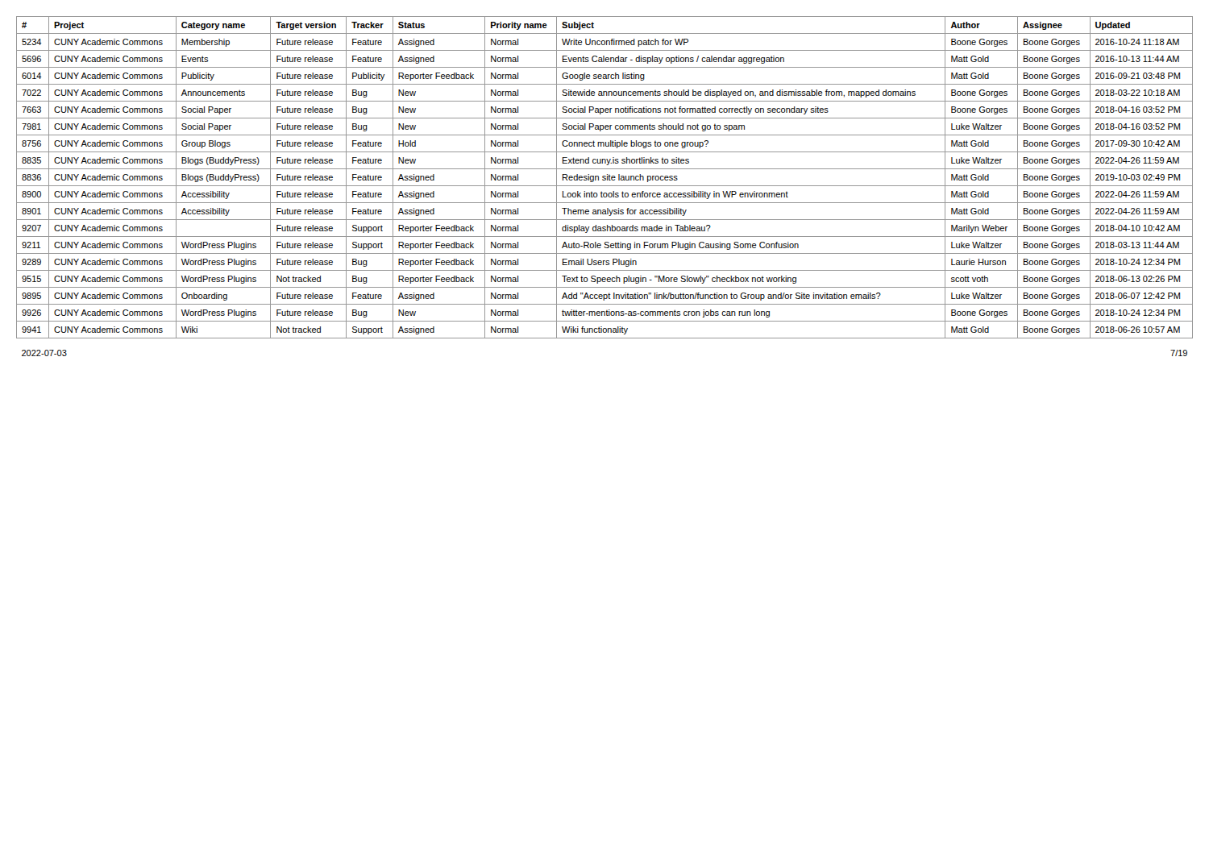| # | Project | Category name | Target version | Tracker | Status | Priority name | Subject | Author | Assignee | Updated |
| --- | --- | --- | --- | --- | --- | --- | --- | --- | --- | --- |
| 5234 | CUNY Academic Commons | Membership | Future release | Feature | Assigned | Normal | Write Unconfirmed patch for WP | Boone Gorges | Boone Gorges | 2016-10-24 11:18 AM |
| 5696 | CUNY Academic Commons | Events | Future release | Feature | Assigned | Normal | Events Calendar - display options / calendar aggregation | Matt Gold | Boone Gorges | 2016-10-13 11:44 AM |
| 6014 | CUNY Academic Commons | Publicity | Future release | Publicity | Reporter Feedback | Normal | Google search listing | Matt Gold | Boone Gorges | 2016-09-21 03:48 PM |
| 7022 | CUNY Academic Commons | Announcements | Future release | Bug | New | Normal | Sitewide announcements should be displayed on, and dismissable from, mapped domains | Boone Gorges | Boone Gorges | 2018-03-22 10:18 AM |
| 7663 | CUNY Academic Commons | Social Paper | Future release | Bug | New | Normal | Social Paper notifications not formatted correctly on secondary sites | Boone Gorges | Boone Gorges | 2018-04-16 03:52 PM |
| 7981 | CUNY Academic Commons | Social Paper | Future release | Bug | New | Normal | Social Paper comments should not go to spam | Luke Waltzer | Boone Gorges | 2018-04-16 03:52 PM |
| 8756 | CUNY Academic Commons | Group Blogs | Future release | Feature | Hold | Normal | Connect multiple blogs to one group? | Matt Gold | Boone Gorges | 2017-09-30 10:42 AM |
| 8835 | CUNY Academic Commons | Blogs (BuddyPress) | Future release | Feature | New | Normal | Extend cuny.is shortlinks to sites | Luke Waltzer | Boone Gorges | 2022-04-26 11:59 AM |
| 8836 | CUNY Academic Commons | Blogs (BuddyPress) | Future release | Feature | Assigned | Normal | Redesign site launch process | Matt Gold | Boone Gorges | 2019-10-03 02:49 PM |
| 8900 | CUNY Academic Commons | Accessibility | Future release | Feature | Assigned | Normal | Look into tools to enforce accessibility in WP environment | Matt Gold | Boone Gorges | 2022-04-26 11:59 AM |
| 8901 | CUNY Academic Commons | Accessibility | Future release | Feature | Assigned | Normal | Theme analysis for accessibility | Matt Gold | Boone Gorges | 2022-04-26 11:59 AM |
| 9207 | CUNY Academic Commons | | Future release | Support | Reporter Feedback | Normal | display dashboards made in Tableau? | Marilyn Weber | Boone Gorges | 2018-04-10 10:42 AM |
| 9211 | CUNY Academic Commons | WordPress Plugins | Future release | Support | Reporter Feedback | Normal | Auto-Role Setting in Forum Plugin Causing Some Confusion | Luke Waltzer | Boone Gorges | 2018-03-13 11:44 AM |
| 9289 | CUNY Academic Commons | WordPress Plugins | Future release | Bug | Reporter Feedback | Normal | Email Users Plugin | Laurie Hurson | Boone Gorges | 2018-10-24 12:34 PM |
| 9515 | CUNY Academic Commons | WordPress Plugins | Not tracked | Bug | Reporter Feedback | Normal | Text to Speech plugin - "More Slowly" checkbox not working | scott voth | Boone Gorges | 2018-06-13 02:26 PM |
| 9895 | CUNY Academic Commons | Onboarding | Future release | Feature | Assigned | Normal | Add "Accept Invitation" link/button/function to Group and/or Site invitation emails? | Luke Waltzer | Boone Gorges | 2018-06-07 12:42 PM |
| 9926 | CUNY Academic Commons | WordPress Plugins | Future release | Bug | New | Normal | twitter-mentions-as-comments cron jobs can run long | Boone Gorges | Boone Gorges | 2018-10-24 12:34 PM |
| 9941 | CUNY Academic Commons | Wiki | Not tracked | Support | Assigned | Normal | Wiki functionality | Matt Gold | Boone Gorges | 2018-06-26 10:57 AM |
| 2022-07-03 | 7/19 |